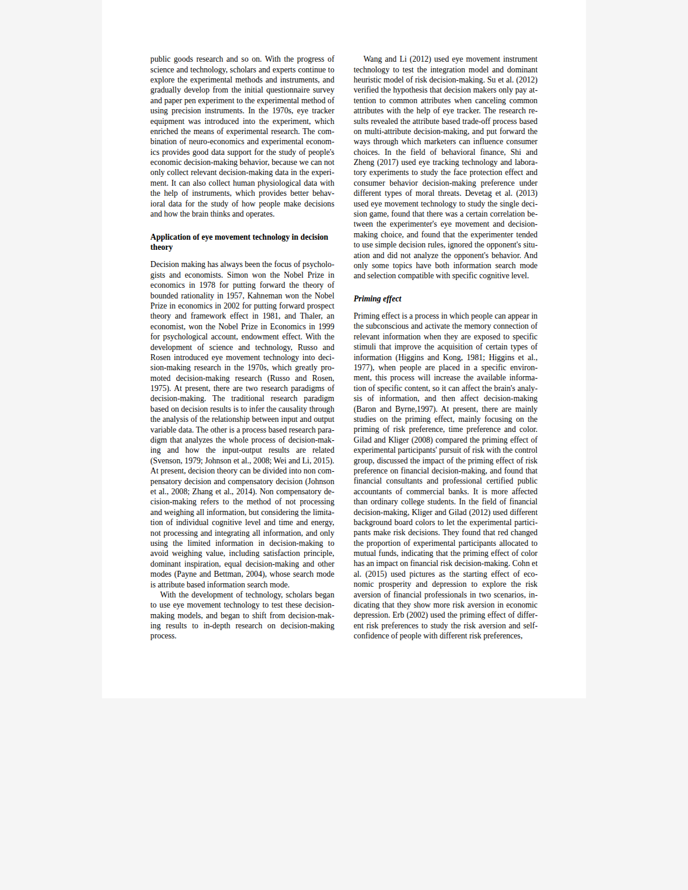public goods research and so on. With the progress of science and technology, scholars and experts continue to explore the experimental methods and instruments, and gradually develop from the initial questionnaire survey and paper pen experiment to the experimental method of using precision instruments. In the 1970s, eye tracker equipment was introduced into the experiment, which enriched the means of experimental research. The combination of neuro-economics and experimental economics provides good data support for the study of people's economic decision-making behavior, because we can not only collect relevant decision-making data in the experiment. It can also collect human physiological data with the help of instruments, which provides better behavioral data for the study of how people make decisions and how the brain thinks and operates.
Application of eye movement technology in decision theory
Decision making has always been the focus of psychologists and economists. Simon won the Nobel Prize in economics in 1978 for putting forward the theory of bounded rationality in 1957, Kahneman won the Nobel Prize in economics in 2002 for putting forward prospect theory and framework effect in 1981, and Thaler, an economist, won the Nobel Prize in Economics in 1999 for psychological account, endowment effect. With the development of science and technology, Russo and Rosen introduced eye movement technology into decision-making research in the 1970s, which greatly promoted decision-making research (Russo and Rosen, 1975). At present, there are two research paradigms of decision-making. The traditional research paradigm based on decision results is to infer the causality through the analysis of the relationship between input and output variable data. The other is a process based research paradigm that analyzes the whole process of decision-making and how the input-output results are related (Svenson, 1979; Johnson et al., 2008; Wei and Li, 2015). At present, decision theory can be divided into non compensatory decision and compensatory decision (Johnson et al., 2008; Zhang et al., 2014). Non compensatory decision-making refers to the method of not processing and weighing all information, but considering the limitation of individual cognitive level and time and energy, not processing and integrating all information, and only using the limited information in decision-making to avoid weighing value, including satisfaction principle, dominant inspiration, equal decision-making and other modes (Payne and Bettman, 2004), whose search mode is attribute based information search mode.
With the development of technology, scholars began to use eye movement technology to test these decision-making models, and began to shift from decision-making results to in-depth research on decision-making process.
Wang and Li (2012) used eye movement instrument technology to test the integration model and dominant heuristic model of risk decision-making. Su et al. (2012) verified the hypothesis that decision makers only pay attention to common attributes when canceling common attributes with the help of eye tracker. The research results revealed the attribute based trade-off process based on multi-attribute decision-making, and put forward the ways through which marketers can influence consumer choices. In the field of behavioral finance, Shi and Zheng (2017) used eye tracking technology and laboratory experiments to study the face protection effect and consumer behavior decision-making preference under different types of moral threats. Devetag et al. (2013) used eye movement technology to study the single decision game, found that there was a certain correlation between the experimenter's eye movement and decision-making choice, and found that the experimenter tended to use simple decision rules, ignored the opponent's situation and did not analyze the opponent's behavior. And only some topics have both information search mode and selection compatible with specific cognitive level.
Priming effect
Priming effect is a process in which people can appear in the subconscious and activate the memory connection of relevant information when they are exposed to specific stimuli that improve the acquisition of certain types of information (Higgins and Kong, 1981; Higgins et al., 1977), when people are placed in a specific environment, this process will increase the available information of specific content, so it can affect the brain's analysis of information, and then affect decision-making (Baron and Byrne,1997). At present, there are mainly studies on the priming effect, mainly focusing on the priming of risk preference, time preference and color. Gilad and Kliger (2008) compared the priming effect of experimental participants' pursuit of risk with the control group, discussed the impact of the priming effect of risk preference on financial decision-making, and found that financial consultants and professional certified public accountants of commercial banks. It is more affected than ordinary college students. In the field of financial decision-making, Kliger and Gilad (2012) used different background board colors to let the experimental participants make risk decisions. They found that red changed the proportion of experimental participants allocated to mutual funds, indicating that the priming effect of color has an impact on financial risk decision-making. Cohn et al. (2015) used pictures as the starting effect of economic prosperity and depression to explore the risk aversion of financial professionals in two scenarios, indicating that they show more risk aversion in economic depression. Erb (2002) used the priming effect of different risk preferences to study the risk aversion and self-confidence of people with different risk preferences,